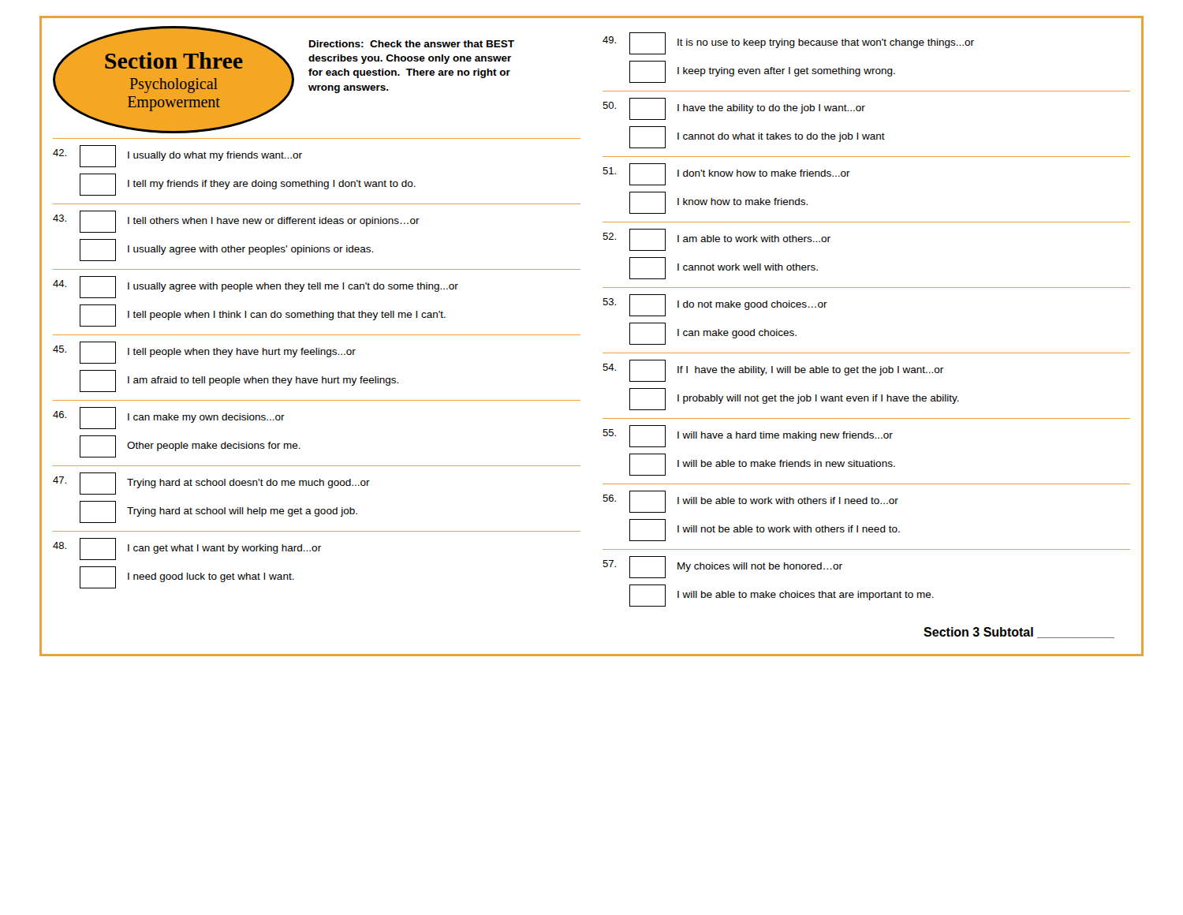Section Three
Psychological
Empowerment
Directions: Check the answer that BEST describes you. Choose only one answer for each question. There are no right or wrong answers.
42.
I usually do what my friends want...or
I tell my friends if they are doing something I don't want to do.
43.
I tell others when I have new or different ideas or opinions…or
I usually agree with other peoples' opinions or ideas.
44.
I usually agree with people when they tell me I can't do some thing...or
I tell people when I think I can do something that they tell me I can't.
45.
I tell people when they have hurt my feelings...or
I am afraid to tell people when they have hurt my feelings.
46.
I can make my own decisions...or
Other people make decisions for me.
47.
Trying hard at school doesn't do me much good...or
Trying hard at school will help me get a good job.
48.
I can get what I want by working hard...or
I need good luck to get what I want.
49.
It is no use to keep trying because that won't change things...or
I keep trying even after I get something wrong.
50.
I have the ability to do the job I want...or
I cannot do what it takes to do the job I want
51.
I don't know how to make friends...or
I know how to make friends.
52.
I am able to work with others...or
I cannot work well with others.
53.
I do not make good choices…or
I can make good choices.
54.
If I have the ability, I will be able to get the job I want...or
I probably will not get the job I want even if I have the ability.
55.
I will have a hard time making new friends...or
I will be able to make friends in new situations.
56.
I will be able to work with others if I need to...or
I will not be able to work with others if I need to.
57.
My choices will not be honored…or
I will be able to make choices that are important to me.
Section 3 Subtotal ___________